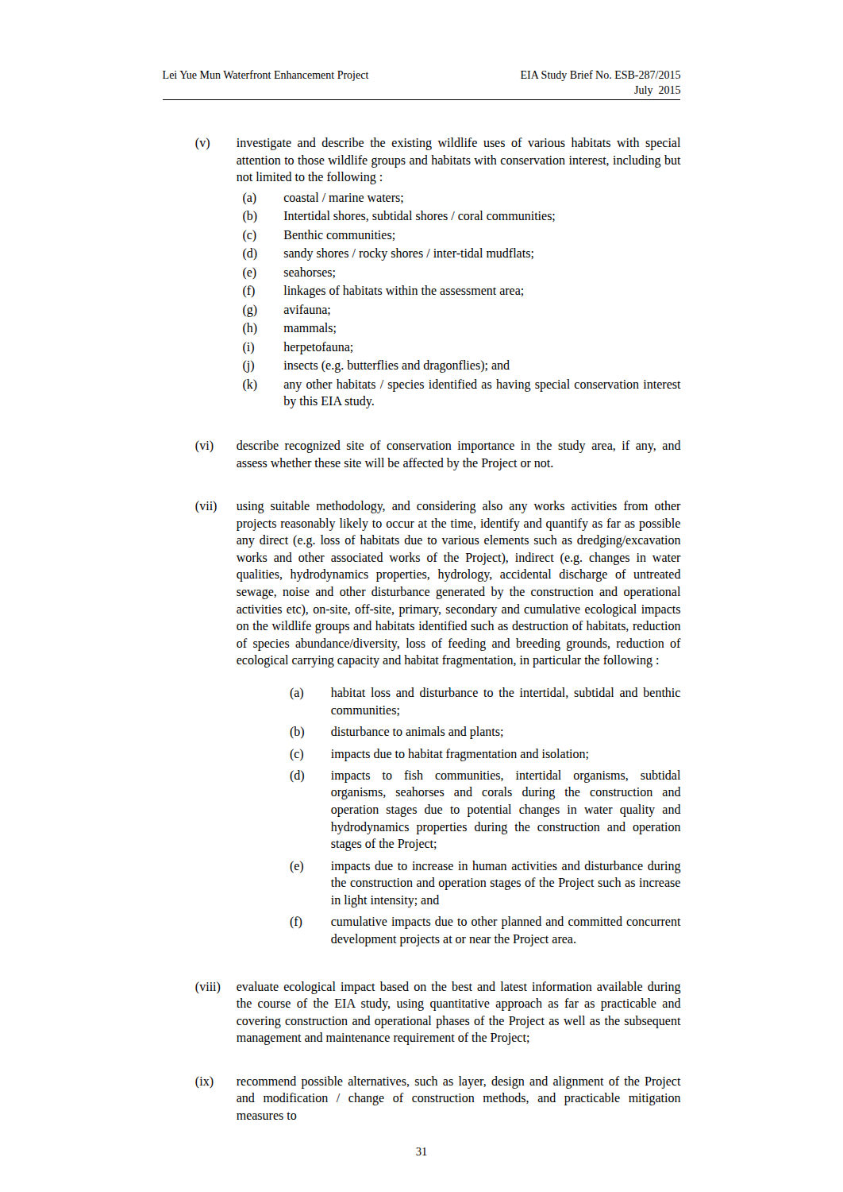Lei Yue Mun Waterfront Enhancement Project
EIA Study Brief No. ESB-287/2015
July 2015
(v)
investigate and describe the existing wildlife uses of various habitats with special attention to those wildlife groups and habitats with conservation interest, including but not limited to the following :
(a)
coastal / marine waters;
(b)
Intertidal shores, subtidal shores / coral communities;
(c)
Benthic communities;
(d)
sandy shores / rocky shores / inter-tidal mudflats;
(e)
seahorses;
(f)
linkages of habitats within the assessment area;
(g)
avifauna;
(h)
mammals;
(i)
herpetofauna;
(j)
insects (e.g. butterflies and dragonflies); and
(k)
any other habitats / species identified as having special conservation interest by this EIA study.
(vi)
describe recognized site of conservation importance in the study area, if any, and assess whether these site will be affected by the Project or not.
(vii)
using suitable methodology, and considering also any works activities from other projects reasonably likely to occur at the time, identify and quantify as far as possible any direct (e.g. loss of habitats due to various elements such as dredging/excavation works and other associated works of the Project), indirect (e.g. changes in water qualities, hydrodynamics properties, hydrology, accidental discharge of untreated sewage, noise and other disturbance generated by the construction and operational activities etc), on-site, off-site, primary, secondary and cumulative ecological impacts on the wildlife groups and habitats identified such as destruction of habitats, reduction of species abundance/diversity, loss of feeding and breeding grounds, reduction of ecological carrying capacity and habitat fragmentation, in particular the following :
(a)
habitat loss and disturbance to the intertidal, subtidal and benthic communities;
(b)
disturbance to animals and plants;
(c)
impacts due to habitat fragmentation and isolation;
(d)
impacts to fish communities, intertidal organisms, subtidal organisms, seahorses and corals during the construction and operation stages due to potential changes in water quality and hydrodynamics properties during the construction and operation stages of the Project;
(e)
impacts due to increase in human activities and disturbance during the construction and operation stages of the Project such as increase in light intensity; and
(f)
cumulative impacts due to other planned and committed concurrent development projects at or near the Project area.
(viii)
evaluate ecological impact based on the best and latest information available during the course of the EIA study, using quantitative approach as far as practicable and covering construction and operational phases of the Project as well as the subsequent management and maintenance requirement of the Project;
(ix)
recommend possible alternatives, such as layer, design and alignment of the Project and modification / change of construction methods, and practicable mitigation measures to
31